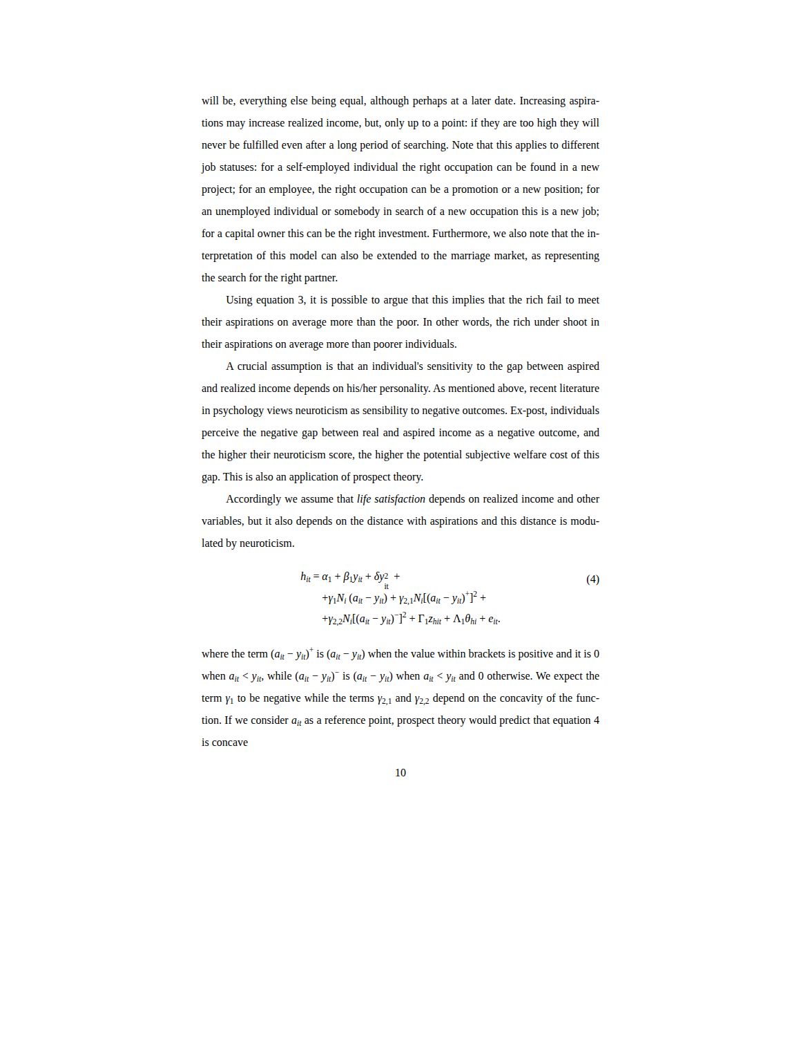will be, everything else being equal, although perhaps at a later date. Increasing aspirations may increase realized income, but, only up to a point: if they are too high they will never be fulfilled even after a long period of searching. Note that this applies to different job statuses: for a self-employed individual the right occupation can be found in a new project; for an employee, the right occupation can be a promotion or a new position; for an unemployed individual or somebody in search of a new occupation this is a new job; for a capital owner this can be the right investment. Furthermore, we also note that the interpretation of this model can also be extended to the marriage market, as representing the search for the right partner.
Using equation 3, it is possible to argue that this implies that the rich fail to meet their aspirations on average more than the poor. In other words, the rich under shoot in their aspirations on average more than poorer individuals.
A crucial assumption is that an individual's sensitivity to the gap between aspired and realized income depends on his/her personality. As mentioned above, recent literature in psychology views neuroticism as sensibility to negative outcomes. Ex-post, individuals perceive the negative gap between real and aspired income as a negative outcome, and the higher their neuroticism score, the higher the potential subjective welfare cost of this gap. This is also an application of prospect theory.
Accordingly we assume that life satisfaction depends on realized income and other variables, but it also depends on the distance with aspirations and this distance is modulated by neuroticism.
| h it | = | α 1 + β 1 y it + δy 2 it + |
| | | + γ 1 N i ( a it − y it ) + γ 2,1 N i [( a it − y it ) + ] 2 + |
| | | + γ 2,2 N i [( a it − y it ) − ] 2 + Γ 1 z hit + Λ 1 θ hi + e it . |
(4)
where the term (ait − yit)+ is (ait − yit) when the value within brackets is positive and it is 0 when ait < yit, while (ait − yit)− is (ait − yit) when ait < yit and 0 otherwise. We expect the term γ1 to be negative while the terms γ2,1 and γ2,2 depend on the concavity of the function. If we consider ait as a reference point, prospect theory would predict that equation 4 is concave
10